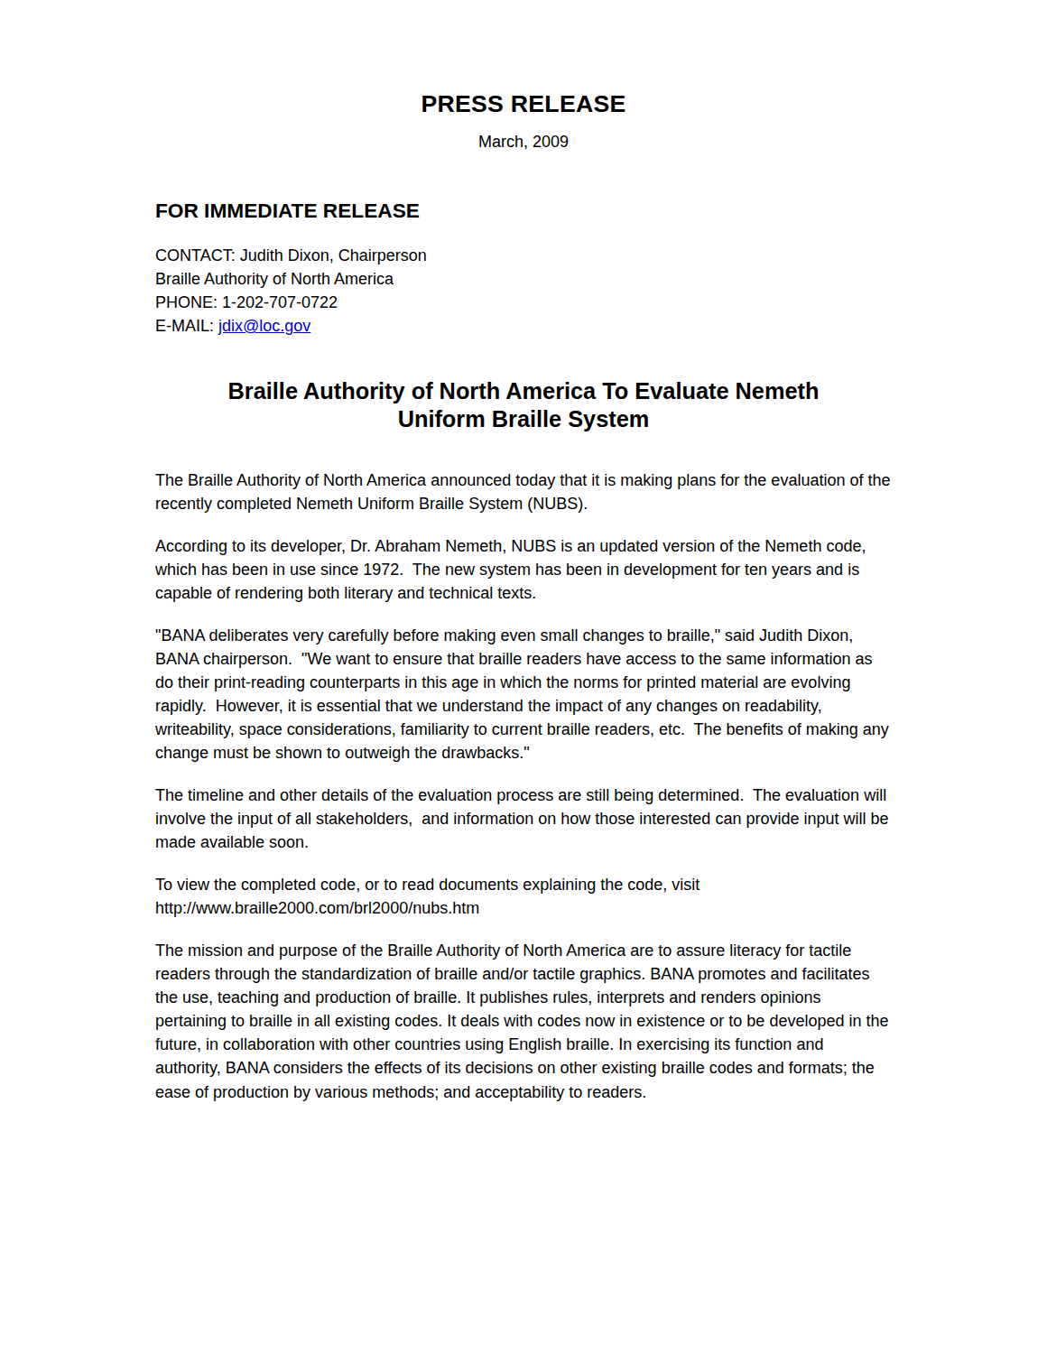PRESS RELEASE
March, 2009
FOR IMMEDIATE RELEASE
CONTACT: Judith Dixon, Chairperson
Braille Authority of North America
PHONE: 1-202-707-0722
E-MAIL: jdix@loc.gov
Braille Authority of North America To Evaluate Nemeth Uniform Braille System
The Braille Authority of North America announced today that it is making plans for the evaluation of the recently completed Nemeth Uniform Braille System (NUBS).
According to its developer, Dr. Abraham Nemeth, NUBS is an updated version of the Nemeth code, which has been in use since 1972. The new system has been in development for ten years and is capable of rendering both literary and technical texts.
"BANA deliberates very carefully before making even small changes to braille," said Judith Dixon, BANA chairperson. "We want to ensure that braille readers have access to the same information as do their print-reading counterparts in this age in which the norms for printed material are evolving rapidly. However, it is essential that we understand the impact of any changes on readability, writeability, space considerations, familiarity to current braille readers, etc. The benefits of making any change must be shown to outweigh the drawbacks."
The timeline and other details of the evaluation process are still being determined. The evaluation will involve the input of all stakeholders, and information on how those interested can provide input will be made available soon.
To view the completed code, or to read documents explaining the code, visit http://www.braille2000.com/brl2000/nubs.htm
The mission and purpose of the Braille Authority of North America are to assure literacy for tactile readers through the standardization of braille and/or tactile graphics. BANA promotes and facilitates the use, teaching and production of braille. It publishes rules, interprets and renders opinions pertaining to braille in all existing codes. It deals with codes now in existence or to be developed in the future, in collaboration with other countries using English braille. In exercising its function and authority, BANA considers the effects of its decisions on other existing braille codes and formats; the ease of production by various methods; and acceptability to readers.